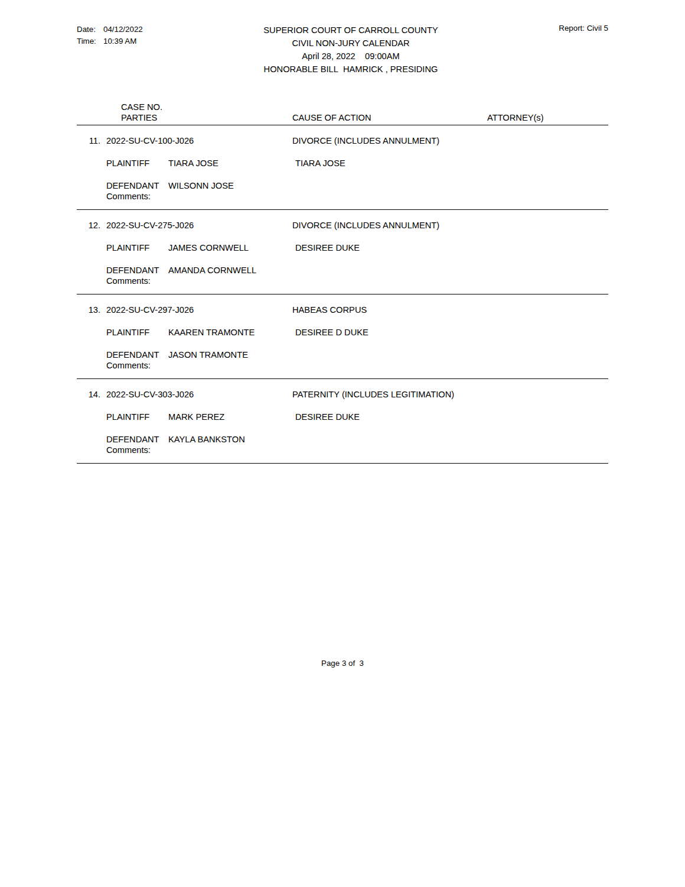Date: 04/12/2022
Time: 10:39 AM
SUPERIOR COURT OF CARROLL COUNTY
CIVIL NON-JURY CALENDAR
April 28, 2022 09:00AM
HONORABLE BILL HAMRICK , PRESIDING
Report: Civil 5
CASE NO.
PARTIES
CAUSE OF ACTION
ATTORNEY(s)
11.
2022-SU-CV-100-J026
DIVORCE (INCLUDES ANNULMENT)
PLAINTIFF
TIARA JOSE
TIARA JOSE
DEFENDANT
WILSONN JOSE
Comments:
12.
2022-SU-CV-275-J026
DIVORCE (INCLUDES ANNULMENT)
PLAINTIFF
JAMES CORNWELL
DESIREE DUKE
DEFENDANT
AMANDA CORNWELL
Comments:
13.
2022-SU-CV-297-J026
HABEAS CORPUS
PLAINTIFF
KAAREN TRAMONTE
DESIREE D DUKE
DEFENDANT
JASON TRAMONTE
Comments:
14.
2022-SU-CV-303-J026
PATERNITY (INCLUDES LEGITIMATION)
PLAINTIFF
MARK PEREZ
DESIREE DUKE
DEFENDANT
KAYLA BANKSTON
Comments:
Page 3 of 3